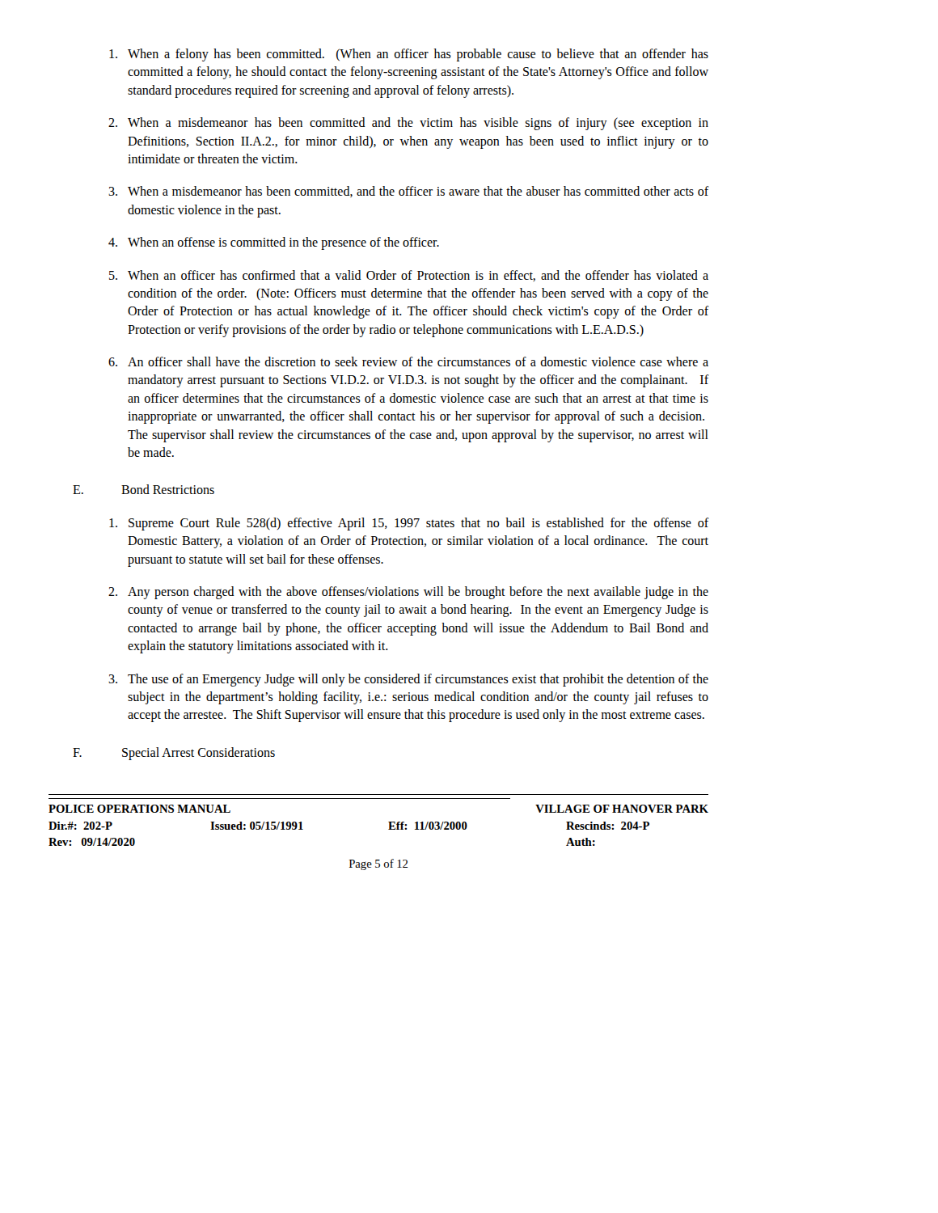When a felony has been committed. (When an officer has probable cause to believe that an offender has committed a felony, he should contact the felony-screening assistant of the State's Attorney's Office and follow standard procedures required for screening and approval of felony arrests).
When a misdemeanor has been committed and the victim has visible signs of injury (see exception in Definitions, Section II.A.2., for minor child), or when any weapon has been used to inflict injury or to intimidate or threaten the victim.
When a misdemeanor has been committed, and the officer is aware that the abuser has committed other acts of domestic violence in the past.
When an offense is committed in the presence of the officer.
When an officer has confirmed that a valid Order of Protection is in effect, and the offender has violated a condition of the order. (Note: Officers must determine that the offender has been served with a copy of the Order of Protection or has actual knowledge of it. The officer should check victim's copy of the Order of Protection or verify provisions of the order by radio or telephone communications with L.E.A.D.S.)
An officer shall have the discretion to seek review of the circumstances of a domestic violence case where a mandatory arrest pursuant to Sections VI.D.2. or VI.D.3. is not sought by the officer and the complainant. If an officer determines that the circumstances of a domestic violence case are such that an arrest at that time is inappropriate or unwarranted, the officer shall contact his or her supervisor for approval of such a decision. The supervisor shall review the circumstances of the case and, upon approval by the supervisor, no arrest will be made.
E. Bond Restrictions
Supreme Court Rule 528(d) effective April 15, 1997 states that no bail is established for the offense of Domestic Battery, a violation of an Order of Protection, or similar violation of a local ordinance. The court pursuant to statute will set bail for these offenses.
Any person charged with the above offenses/violations will be brought before the next available judge in the county of venue or transferred to the county jail to await a bond hearing. In the event an Emergency Judge is contacted to arrange bail by phone, the officer accepting bond will issue the Addendum to Bail Bond and explain the statutory limitations associated with it.
The use of an Emergency Judge will only be considered if circumstances exist that prohibit the detention of the subject in the department’s holding facility, i.e.: serious medical condition and/or the county jail refuses to accept the arrestee. The Shift Supervisor will ensure that this procedure is used only in the most extreme cases.
F. Special Arrest Considerations
POLICE OPERATIONS MANUAL VILLAGE OF HANOVER PARK
Dir.#: 202-P Issued: 05/15/1991 Eff: 11/03/2000 Rescinds: 204-P
Rev: 09/14/2020 Auth:
Page 5 of 12